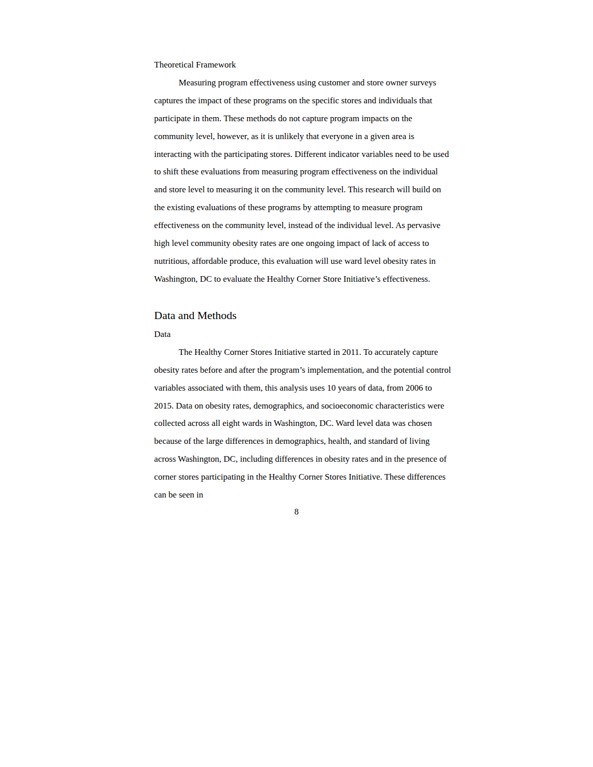Theoretical Framework
Measuring program effectiveness using customer and store owner surveys captures the impact of these programs on the specific stores and individuals that participate in them. These methods do not capture program impacts on the community level, however, as it is unlikely that everyone in a given area is interacting with the participating stores. Different indicator variables need to be used to shift these evaluations from measuring program effectiveness on the individual and store level to measuring it on the community level. This research will build on the existing evaluations of these programs by attempting to measure program effectiveness on the community level, instead of the individual level. As pervasive high level community obesity rates are one ongoing impact of lack of access to nutritious, affordable produce, this evaluation will use ward level obesity rates in Washington, DC to evaluate the Healthy Corner Store Initiative’s effectiveness.
Data and Methods
Data
The Healthy Corner Stores Initiative started in 2011. To accurately capture obesity rates before and after the program’s implementation, and the potential control variables associated with them, this analysis uses 10 years of data, from 2006 to 2015. Data on obesity rates, demographics, and socioeconomic characteristics were collected across all eight wards in Washington, DC. Ward level data was chosen because of the large differences in demographics, health, and standard of living across Washington, DC, including differences in obesity rates and in the presence of corner stores participating in the Healthy Corner Stores Initiative. These differences can be seen in
8